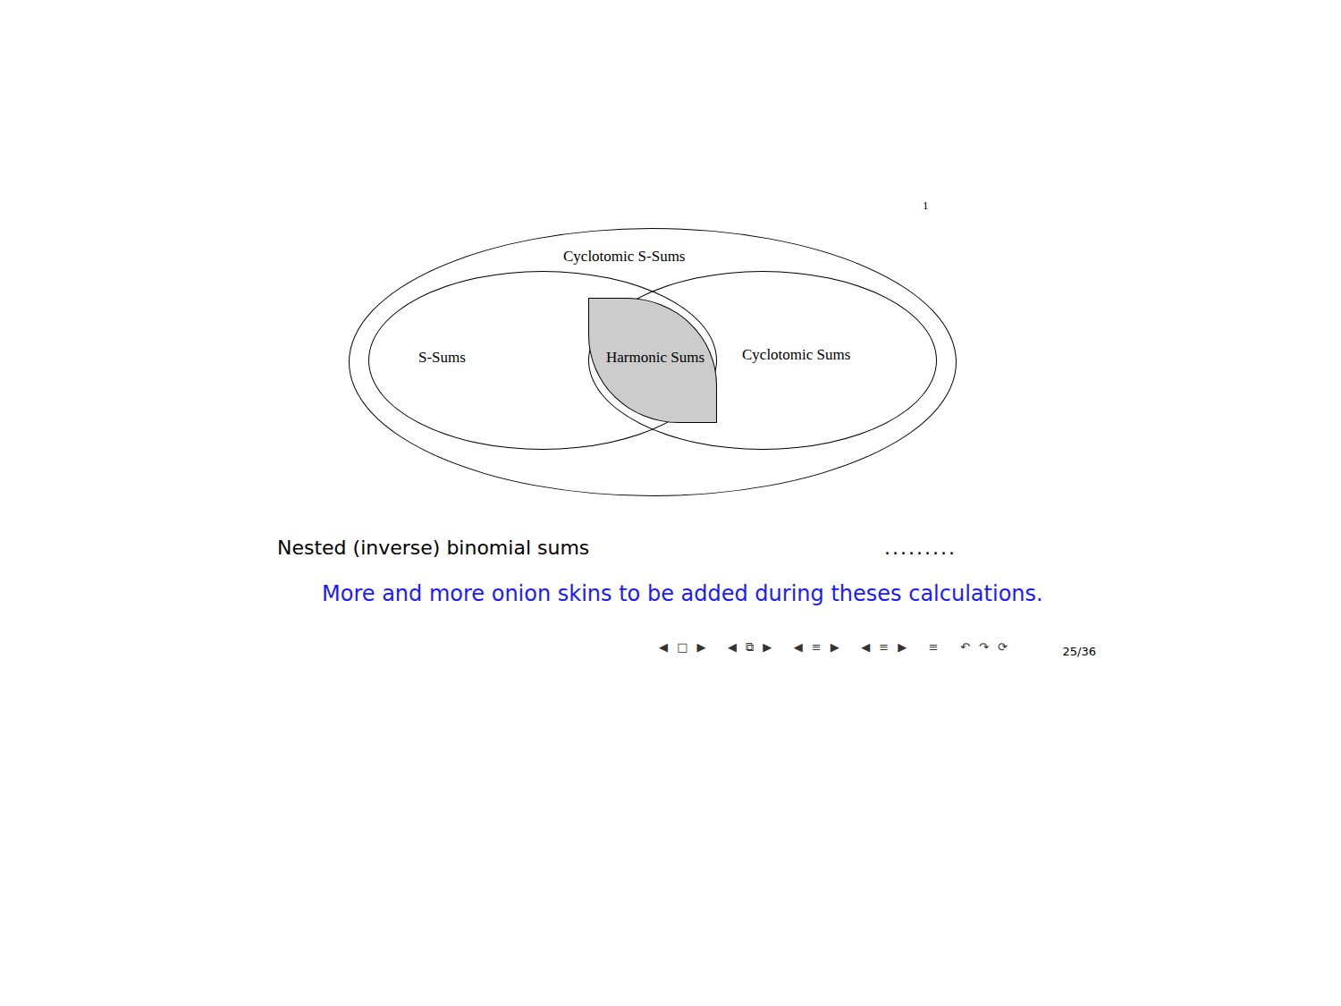1
Cyclotomic S-Sums
S-Sums
Harmonic Sums
Cyclotomic Sums
Nested (inverse) binomial sums .........
More and more onion skins to be added during theses calculations.
◀ □ ▶ ◀ ⧉ ▶ ◀ ≡ ▶ ◀ ≡ ▶ ≡ ↶ ↷ ⟳
25/36